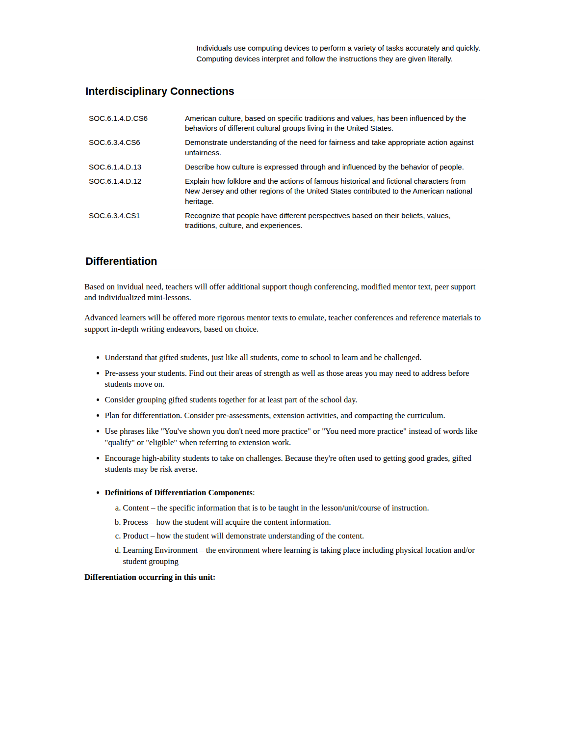Individuals use computing devices to perform a variety of tasks accurately and quickly. Computing devices interpret and follow the instructions they are given literally.
Interdisciplinary Connections
| SOC.6.1.4.D.CS6 | American culture, based on specific traditions and values, has been influenced by the behaviors of different cultural groups living in the United States. |
| SOC.6.3.4.CS6 | Demonstrate understanding of the need for fairness and take appropriate action against unfairness. |
| SOC.6.1.4.D.13 | Describe how culture is expressed through and influenced by the behavior of people. |
| SOC.6.1.4.D.12 | Explain how folklore and the actions of famous historical and fictional characters from New Jersey and other regions of the United States contributed to the American national heritage. |
| SOC.6.3.4.CS1 | Recognize that people have different perspectives based on their beliefs, values, traditions, culture, and experiences. |
Differentiation
Based on invidual need, teachers will offer additional support though conferencing, modified mentor text, peer support and individualized mini-lessons.
Advanced learners will be offered more rigorous mentor texts to emulate, teacher conferences and reference materials to support in-depth writing endeavors, based on choice.
Understand that gifted students, just like all students, come to school to learn and be challenged.
Pre-assess your students. Find out their areas of strength as well as those areas you may need to address before students move on.
Consider grouping gifted students together for at least part of the school day.
Plan for differentiation. Consider pre-assessments, extension activities, and compacting the curriculum.
Use phrases like "You've shown you don't need more practice" or "You need more practice" instead of words like "qualify" or "eligible" when referring to extension work.
Encourage high-ability students to take on challenges. Because they're often used to getting good grades, gifted students may be risk averse.
Definitions of Differentiation Components:
Content – the specific information that is to be taught in the lesson/unit/course of instruction.
Process – how the student will acquire the content information.
Product – how the student will demonstrate understanding of the content.
Learning Environment – the environment where learning is taking place including physical location and/or student grouping
Differentiation occurring in this unit: